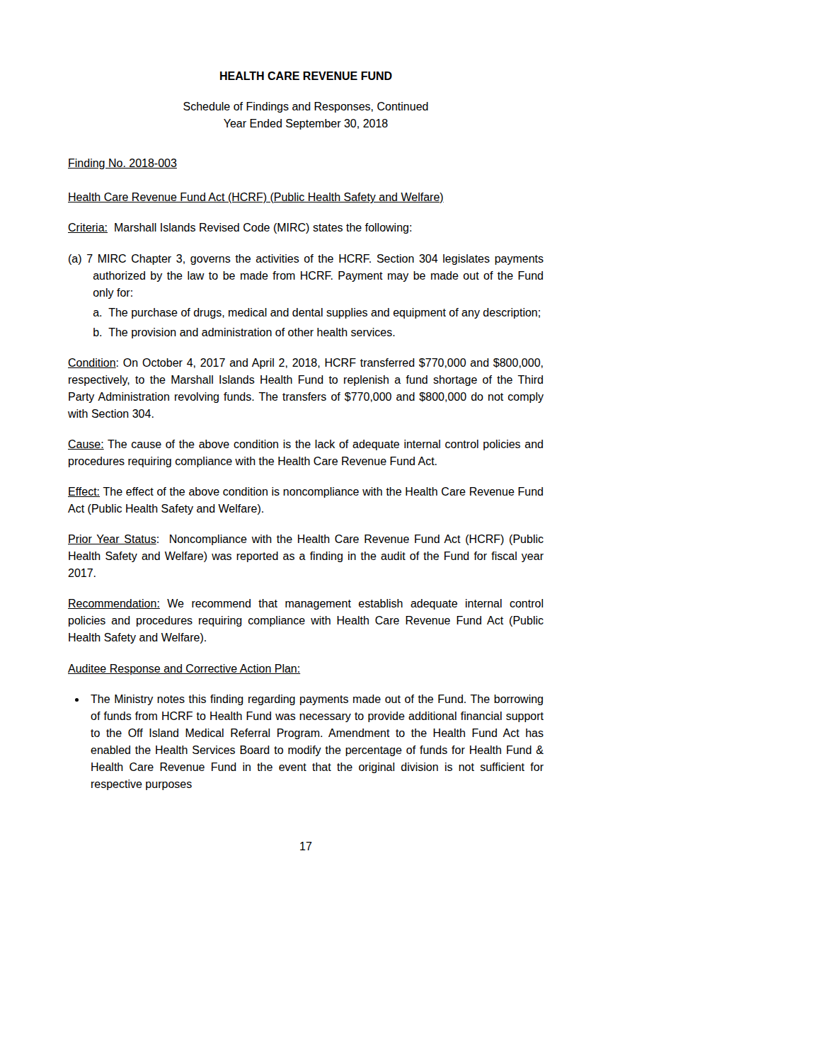Health Care Revenue Fund
Schedule of Findings and Responses, Continued
Year Ended September 30, 2018
Finding No. 2018-003
Health Care Revenue Fund Act (HCRF) (Public Health Safety and Welfare)
Criteria: Marshall Islands Revised Code (MIRC) states the following:
(a) 7 MIRC Chapter 3, governs the activities of the HCRF. Section 304 legislates payments authorized by the law to be made from HCRF. Payment may be made out of the Fund only for:
a. The purchase of drugs, medical and dental supplies and equipment of any description;
b. The provision and administration of other health services.
Condition: On October 4, 2017 and April 2, 2018, HCRF transferred $770,000 and $800,000, respectively, to the Marshall Islands Health Fund to replenish a fund shortage of the Third Party Administration revolving funds. The transfers of $770,000 and $800,000 do not comply with Section 304.
Cause: The cause of the above condition is the lack of adequate internal control policies and procedures requiring compliance with the Health Care Revenue Fund Act.
Effect: The effect of the above condition is noncompliance with the Health Care Revenue Fund Act (Public Health Safety and Welfare).
Prior Year Status: Noncompliance with the Health Care Revenue Fund Act (HCRF) (Public Health Safety and Welfare) was reported as a finding in the audit of the Fund for fiscal year 2017.
Recommendation: We recommend that management establish adequate internal control policies and procedures requiring compliance with Health Care Revenue Fund Act (Public Health Safety and Welfare).
Auditee Response and Corrective Action Plan:
The Ministry notes this finding regarding payments made out of the Fund. The borrowing of funds from HCRF to Health Fund was necessary to provide additional financial support to the Off Island Medical Referral Program. Amendment to the Health Fund Act has enabled the Health Services Board to modify the percentage of funds for Health Fund & Health Care Revenue Fund in the event that the original division is not sufficient for respective purposes
17